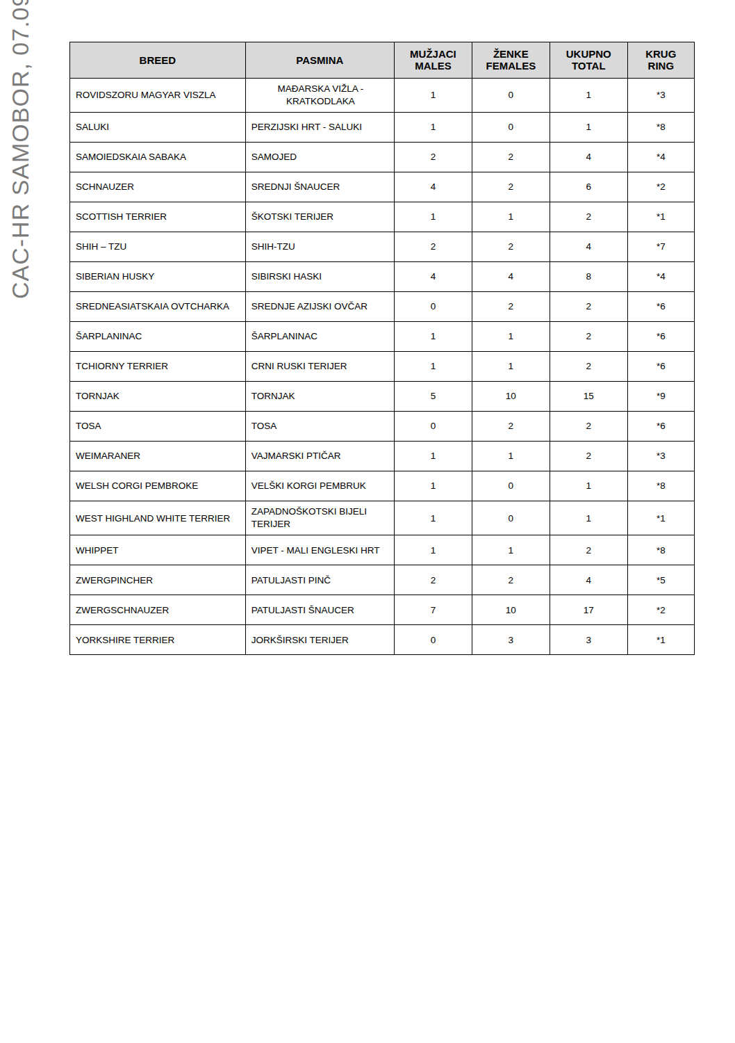CAC-HR SAMOBOR, 07.09.2013.
| BREED | PASMINA | MUŽJACI MALES | ŽENKE FEMALES | UKUPNO TOTAL | KRUG RING |
| --- | --- | --- | --- | --- | --- |
| ROVIDSZORU MAGYAR VISZLA | MAĐARSKA VIŽLA - KRATKODLAKA | 1 | 0 | 1 | *3 |
| SALUKI | PERZIJSKI HRT - SALUKI | 1 | 0 | 1 | *8 |
| SAMOIEDSKAIA SABAKA | SAMOJED | 2 | 2 | 4 | *4 |
| SCHNAUZER | SREDNJI ŠNAUCER | 4 | 2 | 6 | *2 |
| SCOTTISH TERRIER | ŠKOTSKI TERIJER | 1 | 1 | 2 | *1 |
| SHIH – TZU | SHIH-TZU | 2 | 2 | 4 | *7 |
| SIBERIAN HUSKY | SIBIRSKI HASKI | 4 | 4 | 8 | *4 |
| SREDNEASIATSKAIA OVTCHARKA | SREDNJE AZIJSKI OVČAR | 0 | 2 | 2 | *6 |
| ŠARPLANINAC | ŠARPLANINAC | 1 | 1 | 2 | *6 |
| TCHIORNY TERRIER | CRNI RUSKI TERIJER | 1 | 1 | 2 | *6 |
| TORNJAK | TORNJAK | 5 | 10 | 15 | *9 |
| TOSA | TOSA | 0 | 2 | 2 | *6 |
| WEIMARANER | VAJMARSKI PTIČAR | 1 | 1 | 2 | *3 |
| WELSH CORGI PEMBROKE | VELŠKI KORGI PEMBRUK | 1 | 0 | 1 | *8 |
| WEST HIGHLAND WHITE TERRIER | ZAPADNOŠKOTSKI BIJELI TERIJER | 1 | 0 | 1 | *1 |
| WHIPPET | VIPET - MALI ENGLESKI HRT | 1 | 1 | 2 | *8 |
| ZWERGPINCHER | PATULJASTI PINČ | 2 | 2 | 4 | *5 |
| ZWERGSCHNAUZER | PATULJASTI ŠNAUCER | 7 | 10 | 17 | *2 |
| YORKSHIRE TERRIER | JORKŠIRSKI TERIJER | 0 | 3 | 3 | *1 |